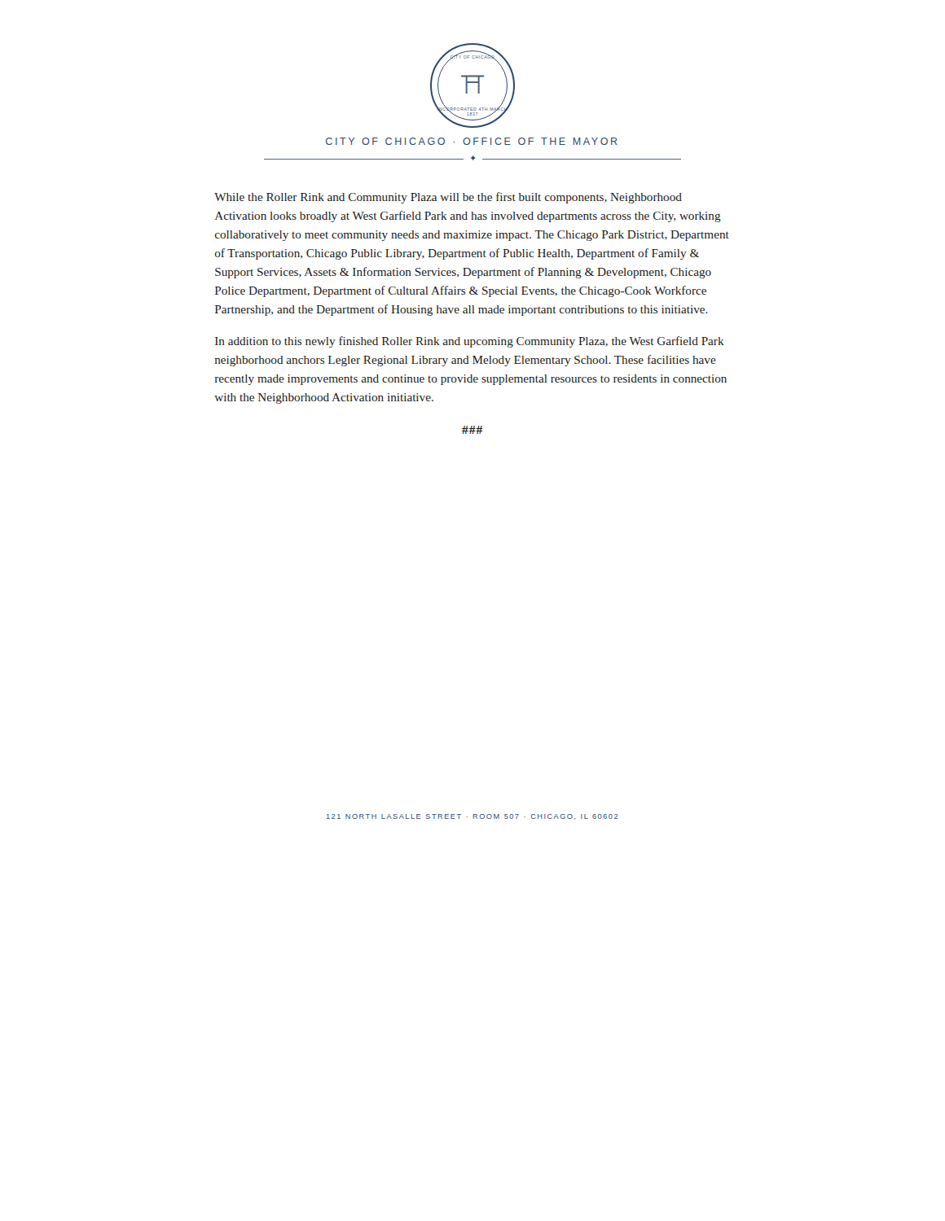City of Chicago
⛩
Incorporated 4th March 1837
City of Chicago · Office of the Mayor
✦
While the Roller Rink and Community Plaza will be the first built components, Neighborhood Activation looks broadly at West Garfield Park and has involved departments across the City, working collaboratively to meet community needs and maximize impact. The Chicago Park District, Department of Transportation, Chicago Public Library, Department of Public Health, Department of Family & Support Services, Assets & Information Services, Department of Planning & Development, Chicago Police Department, Department of Cultural Affairs & Special Events, the Chicago-Cook Workforce Partnership, and the Department of Housing have all made important contributions to this initiative.
In addition to this newly finished Roller Rink and upcoming Community Plaza, the West Garfield Park neighborhood anchors Legler Regional Library and Melody Elementary School. These facilities have recently made improvements and continue to provide supplemental resources to residents in connection with the Neighborhood Activation initiative.
###
121 North LaSalle Street · Room 507 · Chicago, IL 60602